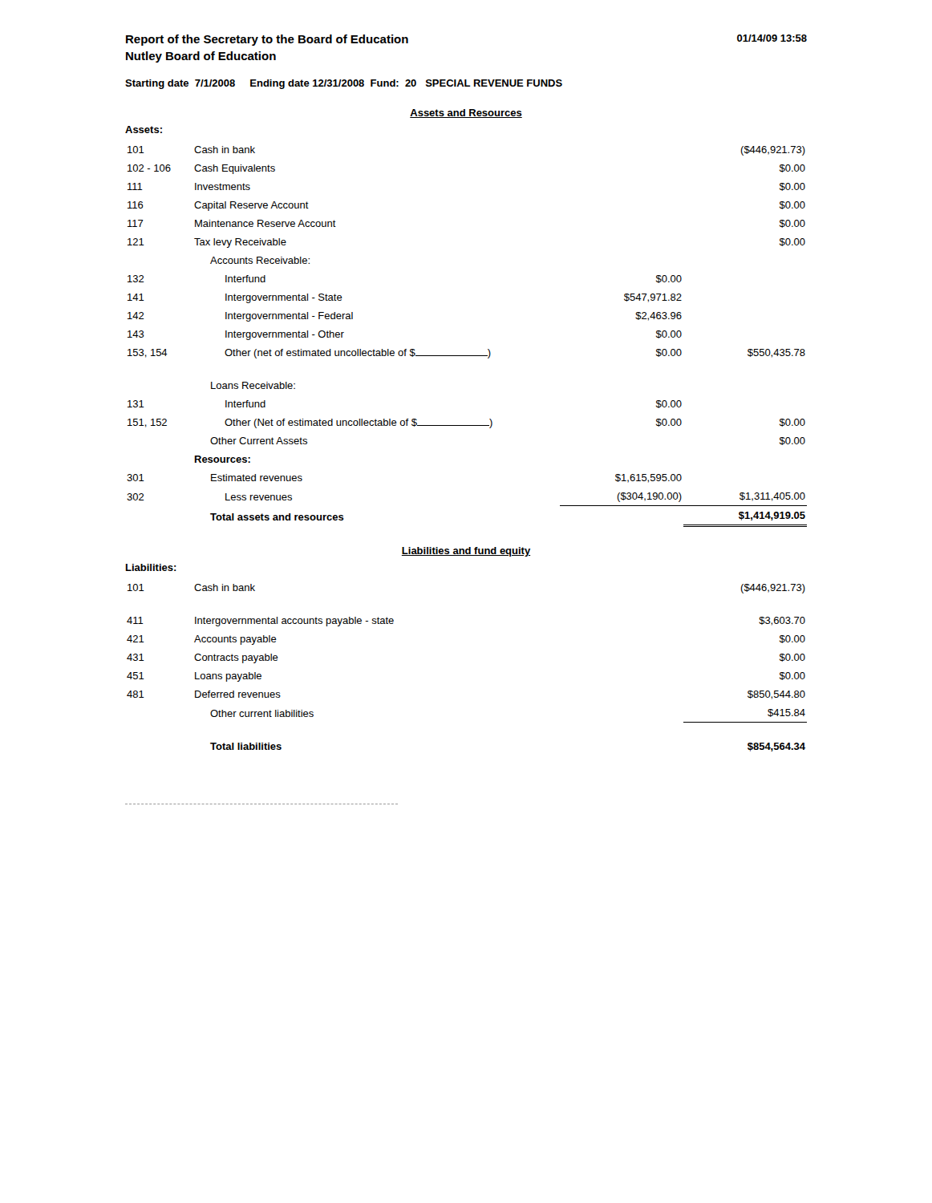01/14/09 13:58
Report of the Secretary to the Board of Education
Nutley Board of Education
Starting date 7/1/2008 Ending date 12/31/2008 Fund: 20 SPECIAL REVENUE FUNDS
Assets and Resources
Assets:
| 101 | Cash in bank | | ($446,921.73) |
| 102 - 106 | Cash Equivalents | | $0.00 |
| 111 | Investments | | $0.00 |
| 116 | Capital Reserve Account | | $0.00 |
| 117 | Maintenance Reserve Account | | $0.00 |
| 121 | Tax levy Receivable | | $0.00 |
| | Accounts Receivable: | | |
| 132 | Interfund | $0.00 | |
| 141 | Intergovernmental - State | $547,971.82 | |
| 142 | Intergovernmental - Federal | $2,463.96 | |
| 143 | Intergovernmental - Other | $0.00 | |
| 153, 154 | Other (net of estimated uncollectable of $ ) | $0.00 | $550,435.78 |
| | Loans Receivable: | | |
| 131 | Interfund | $0.00 | |
| 151, 152 | Other (Net of estimated uncollectable of $ ) | $0.00 | $0.00 |
| | Other Current Assets | | $0.00 |
| | Resources: | | |
| 301 | Estimated revenues | $1,615,595.00 | |
| 302 | Less revenues | ($304,190.00) | $1,311,405.00 |
| | Total assets and resources | | $1,414,919.05 |
Liabilities and fund equity
Liabilities:
| 101 | Cash in bank | | ($446,921.73) |
| 411 | Intergovernmental accounts payable - state | | $3,603.70 |
| 421 | Accounts payable | | $0.00 |
| 431 | Contracts payable | | $0.00 |
| 451 | Loans payable | | $0.00 |
| 481 | Deferred revenues | | $850,544.80 |
| | Other current liabilities | | $415.84 |
| | Total liabilities | | $854,564.34 |